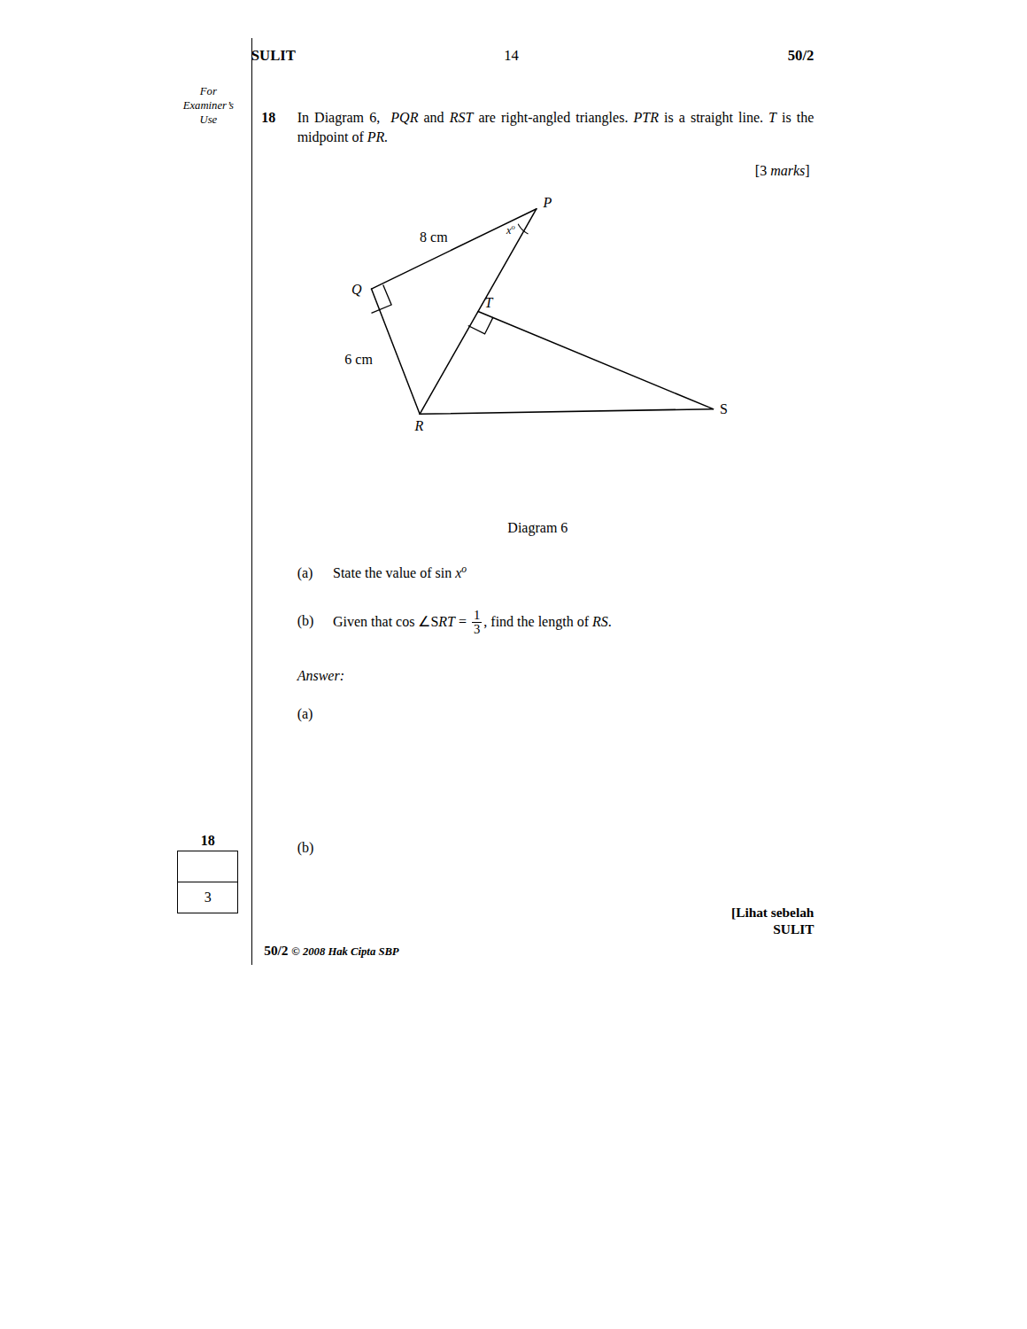SULIT 14 50/2
For
Examiner’s
Use
18
3
18
In Diagram 6, PQR and RST are right-angled triangles. PTR is a straight line. T is the midpoint of PR.
[3 marks]
P Q R T S xo 8 cm 6 cm
Diagram 6
(a)
State the value of sin xo
(b)
Given that cos ∠SRT = 13, find the length of RS.
Answer:
(a)
(b)
[Lihat sebelah
SULIT
50/2 © 2008 Hak Cipta SBP